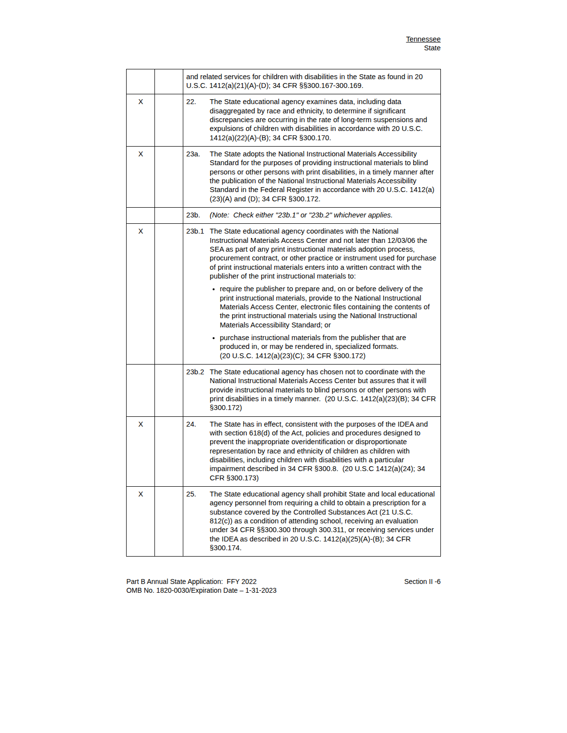Tennessee State
| | | and related services for children with disabilities in the State as found in 20 U.S.C. 1412(a)(21)(A)-(D); 34 CFR §§300.167-300.169. |
| X | | 22. The State educational agency examines data, including data disaggregated by race and ethnicity, to determine if significant discrepancies are occurring in the rate of long-term suspensions and expulsions of children with disabilities in accordance with 20 U.S.C. 1412(a)(22)(A)-(B); 34 CFR §300.170. |
| X | | 23a. The State adopts the National Instructional Materials Accessibility Standard for the purposes of providing instructional materials to blind persons or other persons with print disabilities, in a timely manner after the publication of the National Instructional Materials Accessibility Standard in the Federal Register in accordance with 20 U.S.C. 1412(a)(23)(A) and (D); 34 CFR §300.172. |
| | | 23b. (Note: Check either "23b.1" or "23b.2" whichever applies. |
| X | | 23b.1 The State educational agency coordinates with the National Instructional Materials Access Center and not later than 12/03/06 the SEA as part of any print instructional materials adoption process, procurement contract, or other practice or instrument used for purchase of print instructional materials enters into a written contract with the publisher of the print instructional materials to: require the publisher to prepare and, on or before delivery of the print instructional materials, provide to the National Instructional Materials Access Center, electronic files containing the contents of the print instructional materials using the National Instructional Materials Accessibility Standard; or purchase instructional materials from the publisher that are produced in, or may be rendered in, specialized formats. (20 U.S.C. 1412(a)(23)(C); 34 CFR §300.172) |
| | | 23b.2 The State educational agency has chosen not to coordinate with the National Instructional Materials Access Center but assures that it will provide instructional materials to blind persons or other persons with print disabilities in a timely manner. (20 U.S.C. 1412(a)(23)(B); 34 CFR §300.172) |
| X | | 24. The State has in effect, consistent with the purposes of the IDEA and with section 618(d) of the Act, policies and procedures designed to prevent the inappropriate overidentification or disproportionate representation by race and ethnicity of children as children with disabilities, including children with disabilities with a particular impairment described in 34 CFR §300.8. (20 U.S.C 1412(a)(24); 34 CFR §300.173) |
| X | | 25. The State educational agency shall prohibit State and local educational agency personnel from requiring a child to obtain a prescription for a substance covered by the Controlled Substances Act (21 U.S.C. 812(c)) as a condition of attending school, receiving an evaluation under 34 CFR §§300.300 through 300.311, or receiving services under the IDEA as described in 20 U.S.C. 1412(a)(25)(A)-(B); 34 CFR §300.174. |
Part B Annual State Application: FFY 2022
OMB No. 1820-0030/Expiration Date – 1-31-2023
Section II -6